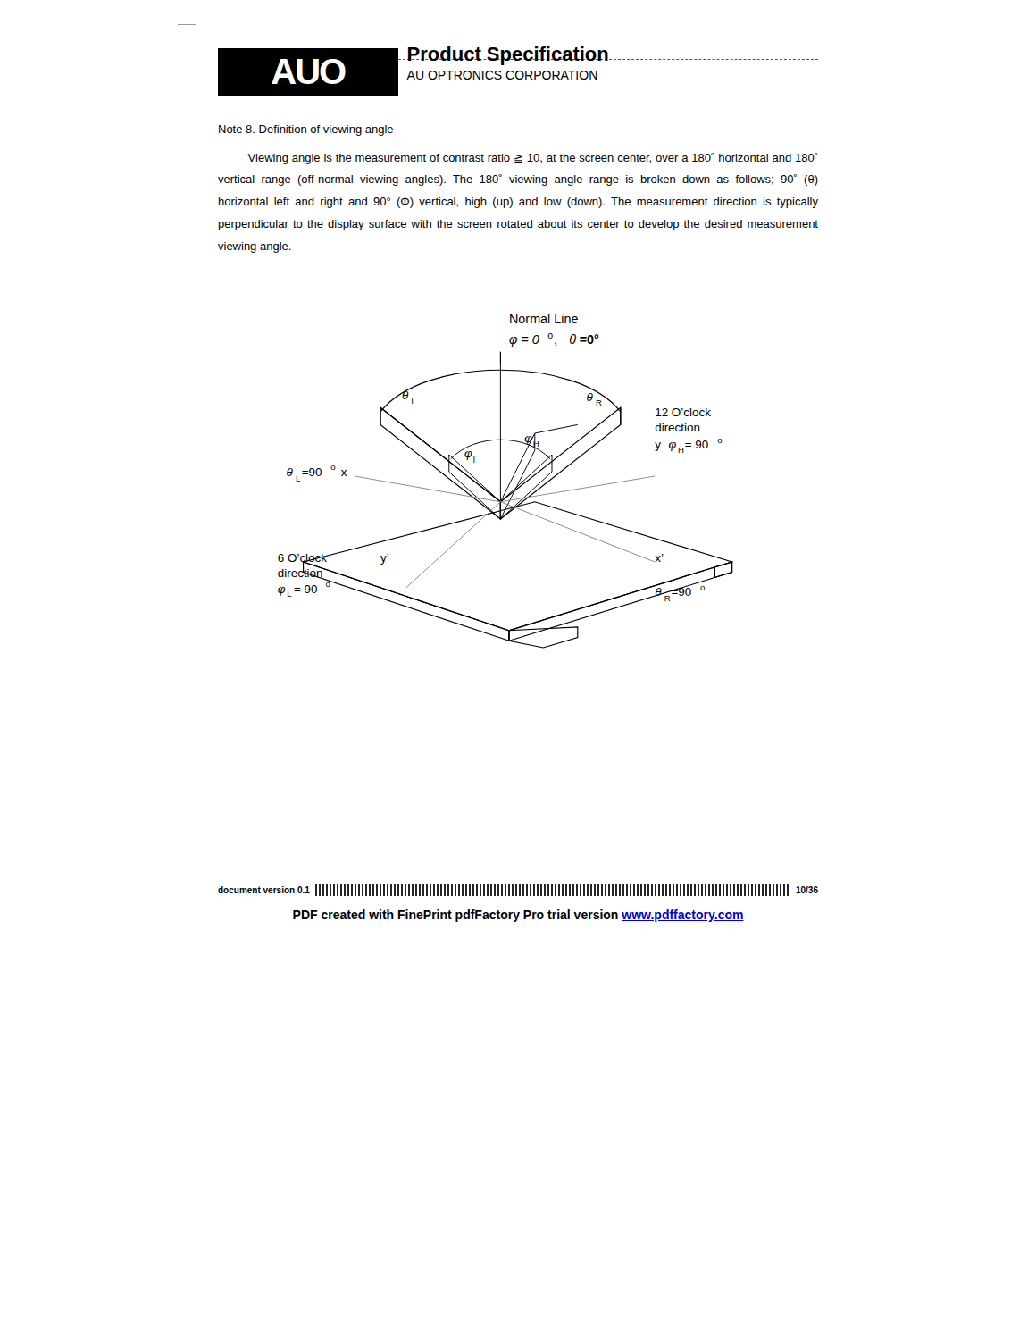AUO
Product Specification
AU OPTRONICS CORPORATION
Note 8. Definition of viewing angle
Viewing angle is the measurement of contrast ratio ≧ 10, at the screen center, over a 180˚ horizontal and 180˚ vertical range (off-normal viewing angles). The 180˚ viewing angle range is broken down as follows; 90˚ (θ) horizontal left and right and 90° (Φ) vertical, high (up) and low (down). The measurement direction is typically perpendicular to the display surface with the screen rotated about its center to develop the desired measurement viewing angle.
Normal Line φ = 0 o , θ =0° θ l θ R φ l φ H θ L =90 o x 12 O’clock direction y φ H = 90 o 6 O’clock direction φ L = 90 o y’ x’ θ R =90 o
document version 0.1 10/36
PDF created with FinePrint pdfFactory Pro trial version www.pdffactory.com